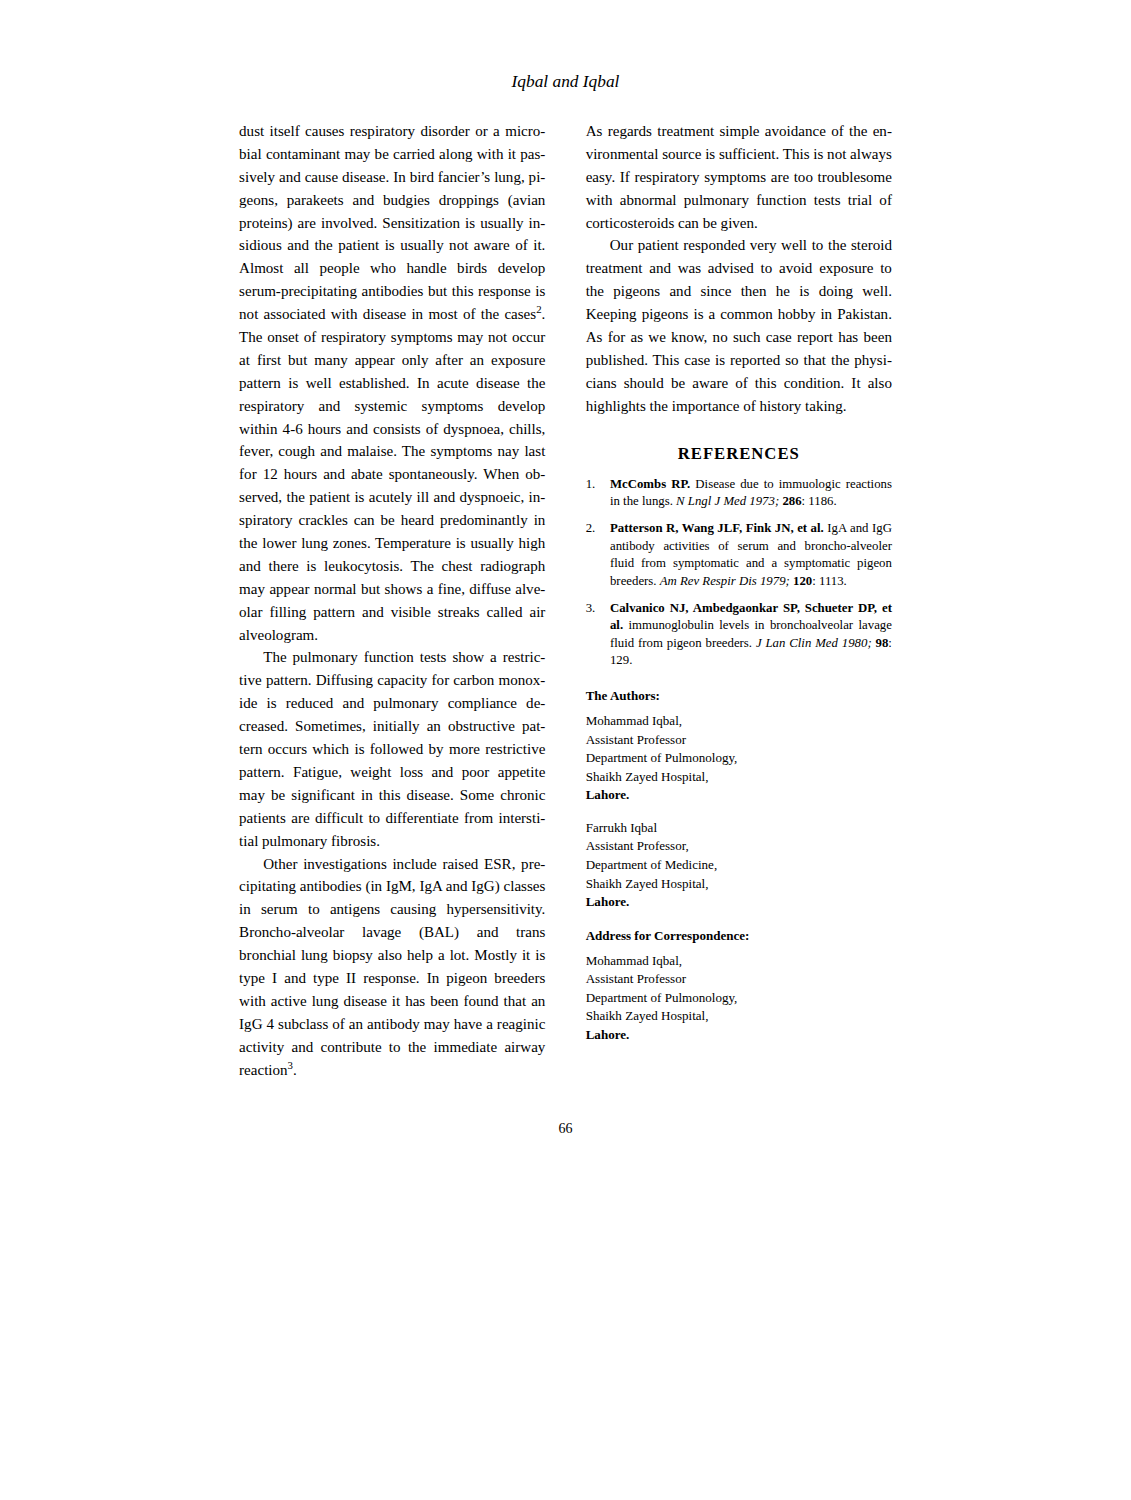Iqbal and Iqbal
dust itself causes respiratory disorder or a microbial contaminant may be carried along with it passively and cause disease. In bird fancier’s lung, pigeons, parakeets and budgies droppings (avian proteins) are involved. Sensitization is usually insidious and the patient is usually not aware of it. Almost all people who handle birds develop serum-precipitating antibodies but this response is not associated with disease in most of the cases2. The onset of respiratory symptoms may not occur at first but many appear only after an exposure pattern is well established. In acute disease the respiratory and systemic symptoms develop within 4-6 hours and consists of dyspnoea, chills, fever, cough and malaise. The symptoms nay last for 12 hours and abate spontaneously. When observed, the patient is acutely ill and dyspnoeic, inspiratory crackles can be heard predominantly in the lower lung zones. Temperature is usually high and there is leukocytosis. The chest radiograph may appear normal but shows a fine, diffuse alveolar filling pattern and visible streaks called air alveologram.
The pulmonary function tests show a restrictive pattern. Diffusing capacity for carbon monoxide is reduced and pulmonary compliance decreased. Sometimes, initially an obstructive pattern occurs which is followed by more restrictive pattern. Fatigue, weight loss and poor appetite may be significant in this disease. Some chronic patients are difficult to differentiate from interstitial pulmonary fibrosis.
Other investigations include raised ESR, precipitating antibodies (in IgM, IgA and IgG) classes in serum to antigens causing hypersensitivity. Broncho-alveolar lavage (BAL) and trans bronchial lung biopsy also help a lot. Mostly it is type I and type II response. In pigeon breeders with active lung disease it has been found that an IgG 4 subclass of an antibody may have a reaginic activity and contribute to the immediate airway reaction3.
As regards treatment simple avoidance of the environmental source is sufficient. This is not always easy. If respiratory symptoms are too troublesome with abnormal pulmonary function tests trial of corticosteroids can be given.
Our patient responded very well to the steroid treatment and was advised to avoid exposure to the pigeons and since then he is doing well. Keeping pigeons is a common hobby in Pakistan. As for as we know, no such case report has been published. This case is reported so that the physicians should be aware of this condition. It also highlights the importance of history taking.
REFERENCES
McCombs RP. Disease due to immuologic reactions in the lungs. N Lngl J Med 1973; 286: 1186.
Patterson R, Wang JLF, Fink JN, et al. IgA and IgG antibody activities of serum and broncho-alveoler fluid from symptomatic and a symptomatic pigeon breeders. Am Rev Respir Dis 1979; 120: 1113.
Calvanico NJ, Ambedgaonkar SP, Schueter DP, et al. immunoglobulin levels in bronchoalveolar lavage fluid from pigeon breeders. J Lan Clin Med 1980; 98: 129.
The Authors:
Mohammad Iqbal,
Assistant Professor
Department of Pulmonology,
Shaikh Zayed Hospital,
Lahore.
Farrukh Iqbal
Assistant Professor,
Department of Medicine,
Shaikh Zayed Hospital,
Lahore.
Address for Correspondence:
Mohammad Iqbal,
Assistant Professor
Department of Pulmonology,
Shaikh Zayed Hospital,
Lahore.
66